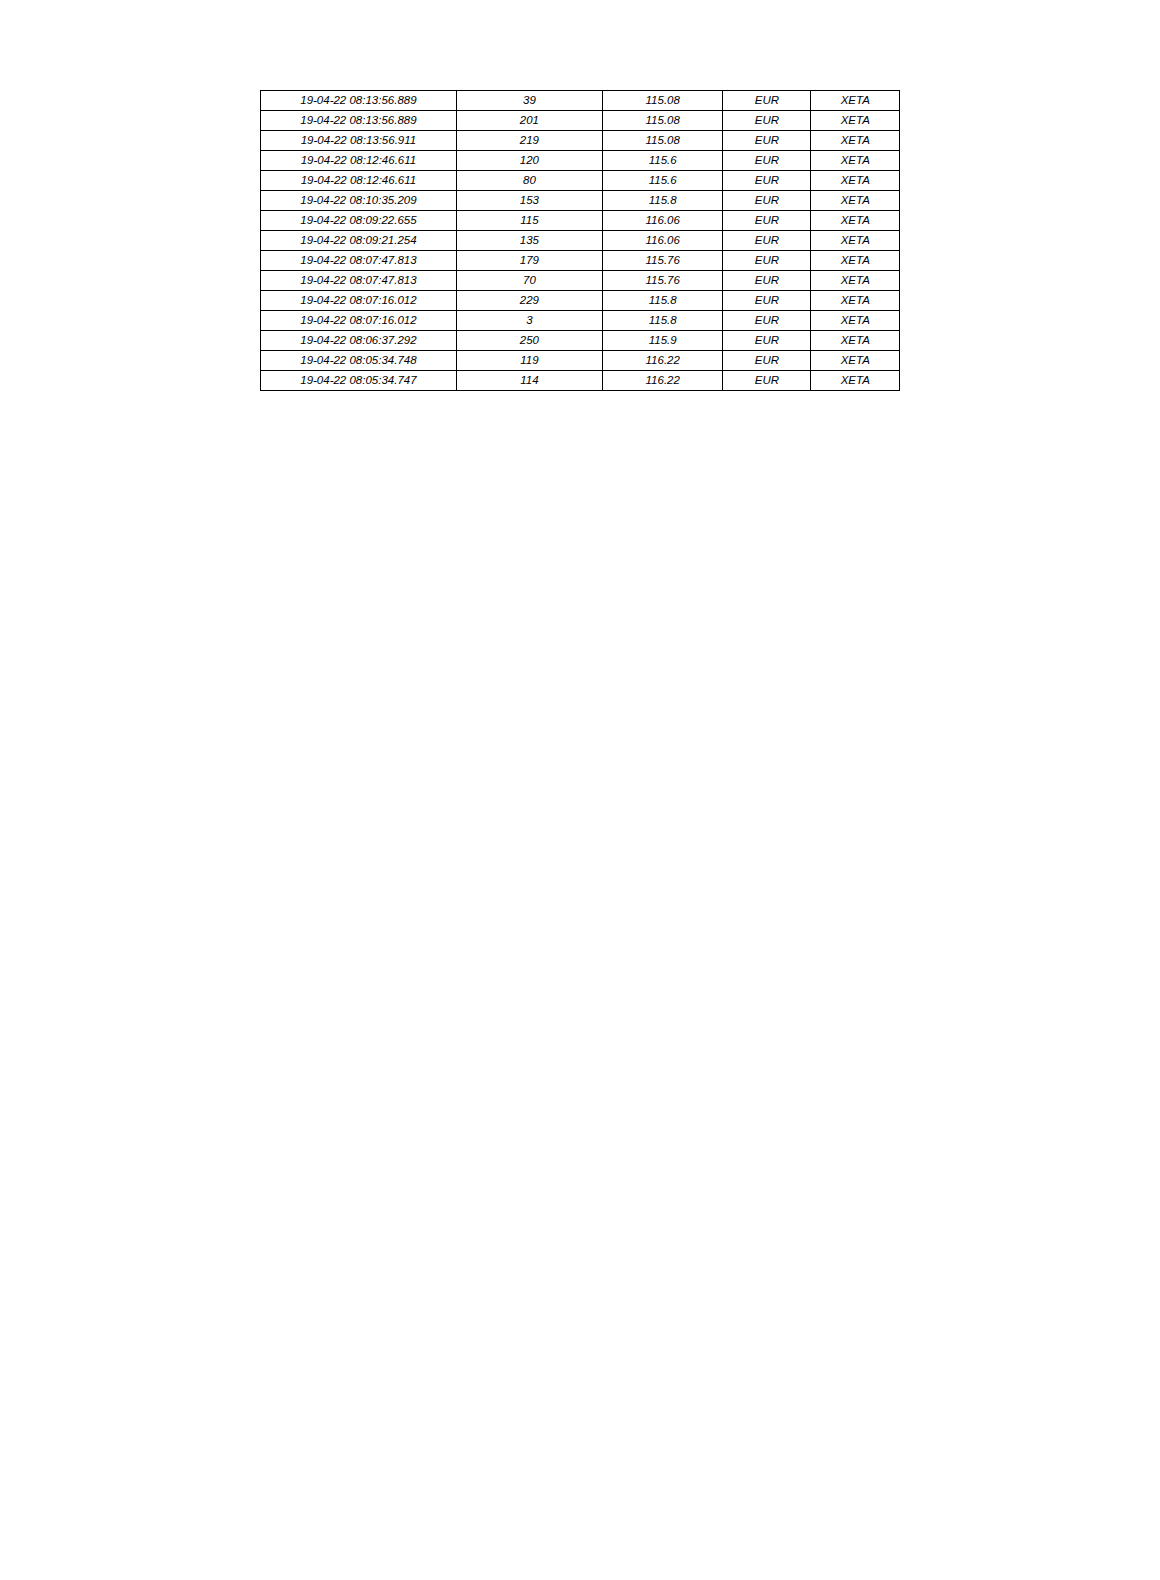| 19-04-22 08:13:56.889 | 39 | 115.08 | EUR | XETA |
| 19-04-22 08:13:56.889 | 201 | 115.08 | EUR | XETA |
| 19-04-22 08:13:56.911 | 219 | 115.08 | EUR | XETA |
| 19-04-22 08:12:46.611 | 120 | 115.6 | EUR | XETA |
| 19-04-22 08:12:46.611 | 80 | 115.6 | EUR | XETA |
| 19-04-22 08:10:35.209 | 153 | 115.8 | EUR | XETA |
| 19-04-22 08:09:22.655 | 115 | 116.06 | EUR | XETA |
| 19-04-22 08:09:21.254 | 135 | 116.06 | EUR | XETA |
| 19-04-22 08:07:47.813 | 179 | 115.76 | EUR | XETA |
| 19-04-22 08:07:47.813 | 70 | 115.76 | EUR | XETA |
| 19-04-22 08:07:16.012 | 229 | 115.8 | EUR | XETA |
| 19-04-22 08:07:16.012 | 3 | 115.8 | EUR | XETA |
| 19-04-22 08:06:37.292 | 250 | 115.9 | EUR | XETA |
| 19-04-22 08:05:34.748 | 119 | 116.22 | EUR | XETA |
| 19-04-22 08:05:34.747 | 114 | 116.22 | EUR | XETA |